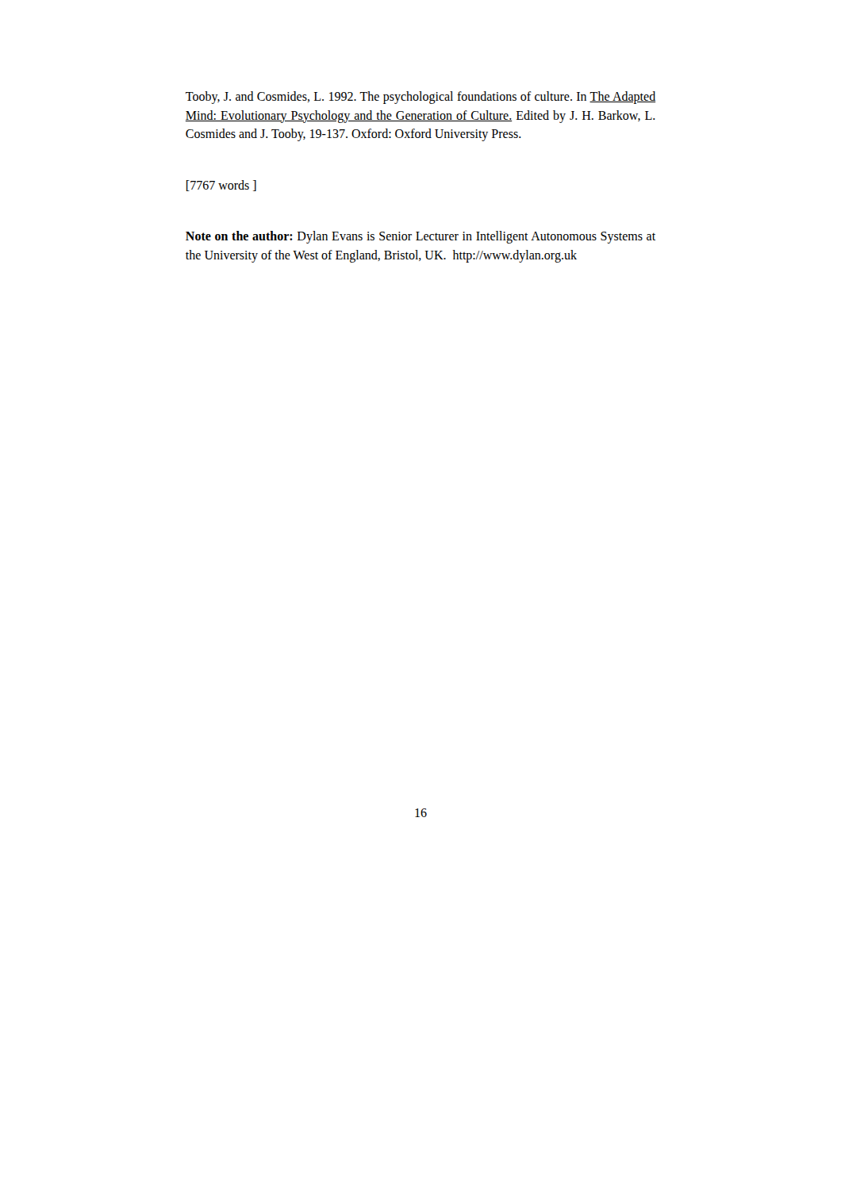Tooby, J. and Cosmides, L. 1992. The psychological foundations of culture. In The Adapted Mind: Evolutionary Psychology and the Generation of Culture. Edited by J. H. Barkow, L. Cosmides and J. Tooby, 19-137. Oxford: Oxford University Press.
[7767 words ]
Note on the author: Dylan Evans is Senior Lecturer in Intelligent Autonomous Systems at the University of the West of England, Bristol, UK. http://www.dylan.org.uk
16